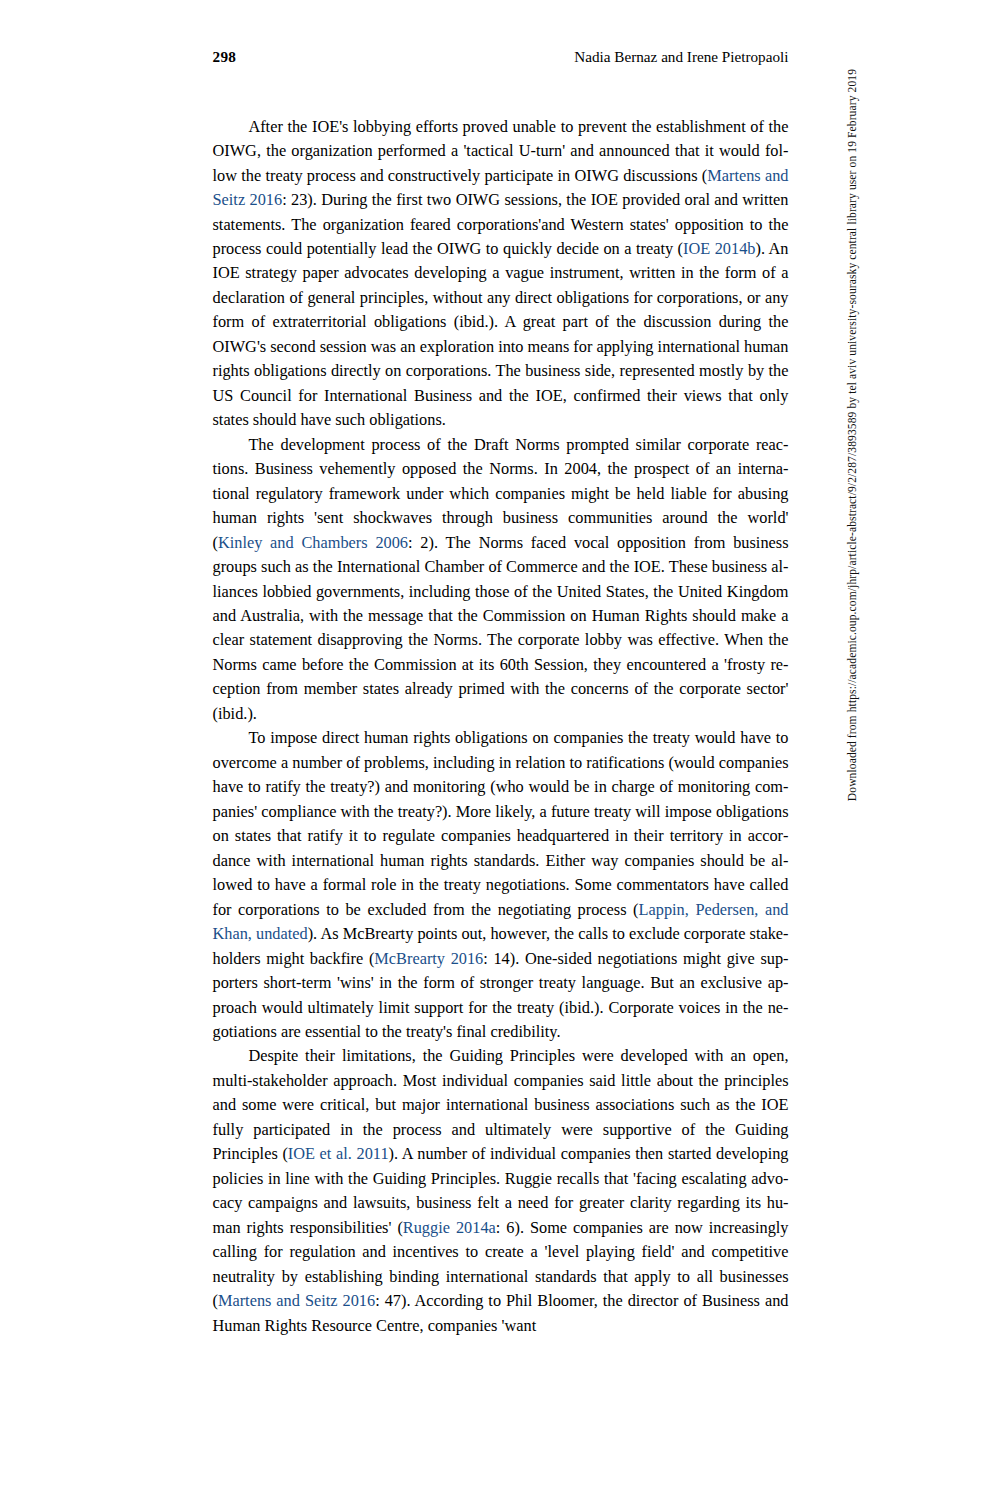Downloaded from https://academic.oup.com/jhrp/article-abstract/9/2/287/3893589 by tel aviv university-sourasky central library user on 19 February 2019
298 Nadia Bernaz and Irene Pietropaoli
After the IOE's lobbying efforts proved unable to prevent the establishment of the OIWG, the organization performed a 'tactical U-turn' and announced that it would follow the treaty process and constructively participate in OIWG discussions (Martens and Seitz 2016: 23). During the first two OIWG sessions, the IOE provided oral and written statements. The organization feared corporations'and Western states' opposition to the process could potentially lead the OIWG to quickly decide on a treaty (IOE 2014b). An IOE strategy paper advocates developing a vague instrument, written in the form of a declaration of general principles, without any direct obligations for corporations, or any form of extraterritorial obligations (ibid.). A great part of the discussion during the OIWG's second session was an exploration into means for applying international human rights obligations directly on corporations. The business side, represented mostly by the US Council for International Business and the IOE, confirmed their views that only states should have such obligations.
The development process of the Draft Norms prompted similar corporate reactions. Business vehemently opposed the Norms. In 2004, the prospect of an international regulatory framework under which companies might be held liable for abusing human rights 'sent shockwaves through business communities around the world' (Kinley and Chambers 2006: 2). The Norms faced vocal opposition from business groups such as the International Chamber of Commerce and the IOE. These business alliances lobbied governments, including those of the United States, the United Kingdom and Australia, with the message that the Commission on Human Rights should make a clear statement disapproving the Norms. The corporate lobby was effective. When the Norms came before the Commission at its 60th Session, they encountered a 'frosty reception from member states already primed with the concerns of the corporate sector' (ibid.).
To impose direct human rights obligations on companies the treaty would have to overcome a number of problems, including in relation to ratifications (would companies have to ratify the treaty?) and monitoring (who would be in charge of monitoring companies' compliance with the treaty?). More likely, a future treaty will impose obligations on states that ratify it to regulate companies headquartered in their territory in accordance with international human rights standards. Either way companies should be allowed to have a formal role in the treaty negotiations. Some commentators have called for corporations to be excluded from the negotiating process (Lappin, Pedersen, and Khan, undated). As McBrearty points out, however, the calls to exclude corporate stakeholders might backfire (McBrearty 2016: 14). One-sided negotiations might give supporters short-term 'wins' in the form of stronger treaty language. But an exclusive approach would ultimately limit support for the treaty (ibid.). Corporate voices in the negotiations are essential to the treaty's final credibility.
Despite their limitations, the Guiding Principles were developed with an open, multi-stakeholder approach. Most individual companies said little about the principles and some were critical, but major international business associations such as the IOE fully participated in the process and ultimately were supportive of the Guiding Principles (IOE et al. 2011). A number of individual companies then started developing policies in line with the Guiding Principles. Ruggie recalls that 'facing escalating advocacy campaigns and lawsuits, business felt a need for greater clarity regarding its human rights responsibilities' (Ruggie 2014a: 6). Some companies are now increasingly calling for regulation and incentives to create a 'level playing field' and competitive neutrality by establishing binding international standards that apply to all businesses (Martens and Seitz 2016: 47). According to Phil Bloomer, the director of Business and Human Rights Resource Centre, companies 'want